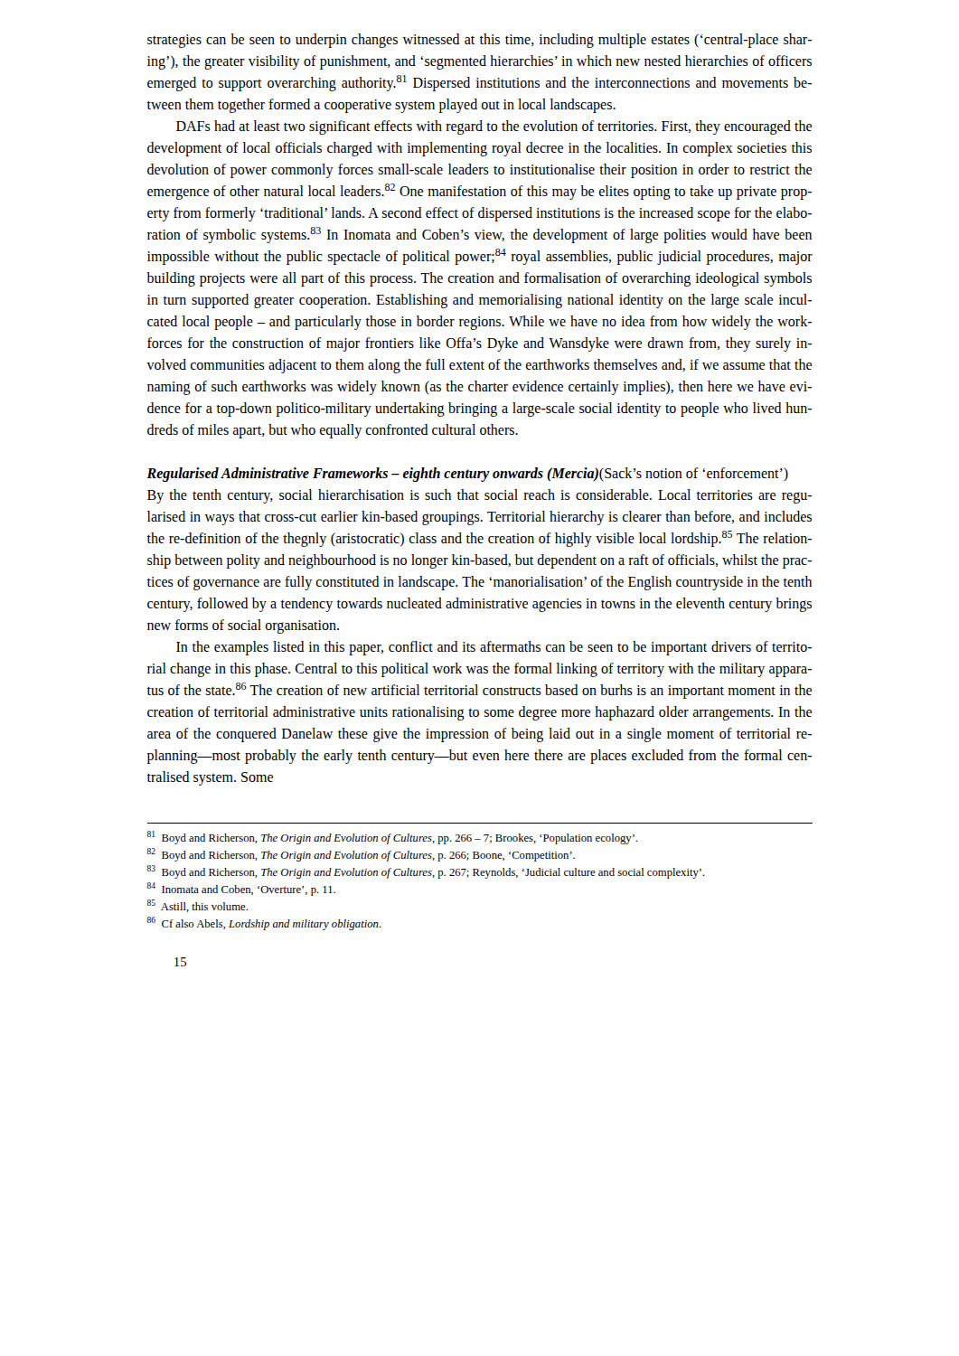strategies can be seen to underpin changes witnessed at this time, including multiple estates (‘central-place sharing’), the greater visibility of punishment, and ‘segmented hierarchies’ in which new nested hierarchies of officers emerged to support overarching authority.81 Dispersed institutions and the interconnections and movements between them together formed a cooperative system played out in local landscapes.
DAFs had at least two significant effects with regard to the evolution of territories. First, they encouraged the development of local officials charged with implementing royal decree in the localities. In complex societies this devolution of power commonly forces small-scale leaders to institutionalise their position in order to restrict the emergence of other natural local leaders.82 One manifestation of this may be elites opting to take up private property from formerly ‘traditional’ lands. A second effect of dispersed institutions is the increased scope for the elaboration of symbolic systems.83 In Inomata and Coben’s view, the development of large polities would have been impossible without the public spectacle of political power;84 royal assemblies, public judicial procedures, major building projects were all part of this process. The creation and formalisation of overarching ideological symbols in turn supported greater cooperation. Establishing and memorialising national identity on the large scale inculcated local people – and particularly those in border regions. While we have no idea from how widely the workforces for the construction of major frontiers like Offa’s Dyke and Wansdyke were drawn from, they surely involved communities adjacent to them along the full extent of the earthworks themselves and, if we assume that the naming of such earthworks was widely known (as the charter evidence certainly implies), then here we have evidence for a top-down politico-military undertaking bringing a large-scale social identity to people who lived hundreds of miles apart, but who equally confronted cultural others.
Regularised Administrative Frameworks – eighth century onwards (Mercia)(Sack’s notion of ‘enforcement’)
By the tenth century, social hierarchisation is such that social reach is considerable. Local territories are regularised in ways that cross-cut earlier kin-based groupings. Territorial hierarchy is clearer than before, and includes the re-definition of the thegnly (aristocratic) class and the creation of highly visible local lordship.85 The relationship between polity and neighbourhood is no longer kin-based, but dependent on a raft of officials, whilst the practices of governance are fully constituted in landscape. The ‘manorialisation’ of the English countryside in the tenth century, followed by a tendency towards nucleated administrative agencies in towns in the eleventh century brings new forms of social organisation.
In the examples listed in this paper, conflict and its aftermaths can be seen to be important drivers of territorial change in this phase. Central to this political work was the formal linking of territory with the military apparatus of the state.86 The creation of new artificial territorial constructs based on burhs is an important moment in the creation of territorial administrative units rationalising to some degree more haphazard older arrangements. In the area of the conquered Danelaw these give the impression of being laid out in a single moment of territorial re-planning—most probably the early tenth century—but even here there are places excluded from the formal centralised system. Some
81 Boyd and Richerson, The Origin and Evolution of Cultures, pp. 266 – 7; Brookes, ‘Population ecology’.
82 Boyd and Richerson, The Origin and Evolution of Cultures, p. 266; Boone, ‘Competition’.
83 Boyd and Richerson, The Origin and Evolution of Cultures, p. 267; Reynolds, ‘Judicial culture and social complexity’.
84 Inomata and Coben, ‘Overture’, p. 11.
85 Astill, this volume.
86 Cf also Abels, Lordship and military obligation.
15